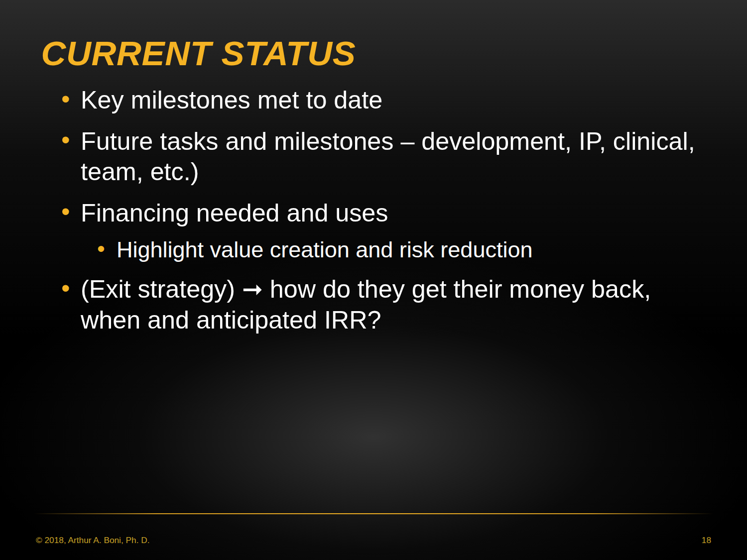Current Status
Key milestones met to date
Future tasks and milestones – development, IP, clinical, team, etc.)
Financing needed and uses
Highlight value creation and risk reduction
(Exit strategy) ➞ how do they get their money back, when and anticipated IRR?
© 2018, Arthur A. Boni, Ph. D. 18